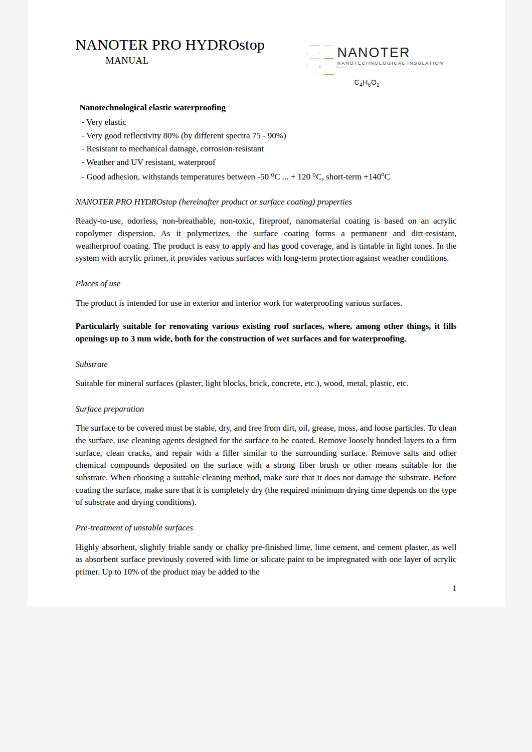NANOTER PRO HYDROstop
MANUAL
NANOTER
NANOTECHNOLOGICAL INSULATION
C4H6O2
Nanotechnological elastic waterproofing
- Very elastic
- Very good reflectivity 80% (by different spectra 75 - 90%)
- Resistant to mechanical damage, corrosion-resistant
- Weather and UV resistant, waterproof
- Good adhesion, withstands temperatures between -50 ⁰C ... + 120 ⁰C, short-term +140oC
NANOTER PRO HYDROstop (hereinafter product or surface coating) properties
Ready-to-use, odorless, non-breathable, non-toxic, fireproof, nanomaterial coating is based on an acrylic copolymer dispersion. As it polymerizes, the surface coating forms a permanent and dirt-resistant, weatherproof coating. The product is easy to apply and has good coverage, and is tintable in light tones. In the system with acrylic primer, it provides various surfaces with long-term protection against weather conditions.
Places of use
The product is intended for use in exterior and interior work for waterproofing various surfaces.
Particularly suitable for renovating various existing roof surfaces, where, among other things, it fills openings up to 3 mm wide, both for the construction of wet surfaces and for waterproofing.
Substrate
Suitable for mineral surfaces (plaster, light blocks, brick, concrete, etc.), wood, metal, plastic, etc.
Surface preparation
The surface to be covered must be stable, dry, and free from dirt, oil, grease, moss, and loose particles. To clean the surface, use cleaning agents designed for the surface to be coated. Remove loosely bonded layers to a firm surface, clean cracks, and repair with a filler similar to the surrounding surface. Remove salts and other chemical compounds deposited on the surface with a strong fiber brush or other means suitable for the substrate. When choosing a suitable cleaning method, make sure that it does not damage the substrate. Before coating the surface, make sure that it is completely dry (the required minimum drying time depends on the type of substrate and drying conditions).
Pre-treatment of unstable surfaces
Highly absorbent, slightly friable sandy or chalky pre-finished lime, lime cement, and cement plaster, as well as absorbent surface previously covered with lime or silicate paint to be impregnated with one layer of acrylic primer. Up to 10% of the product may be added to the
1